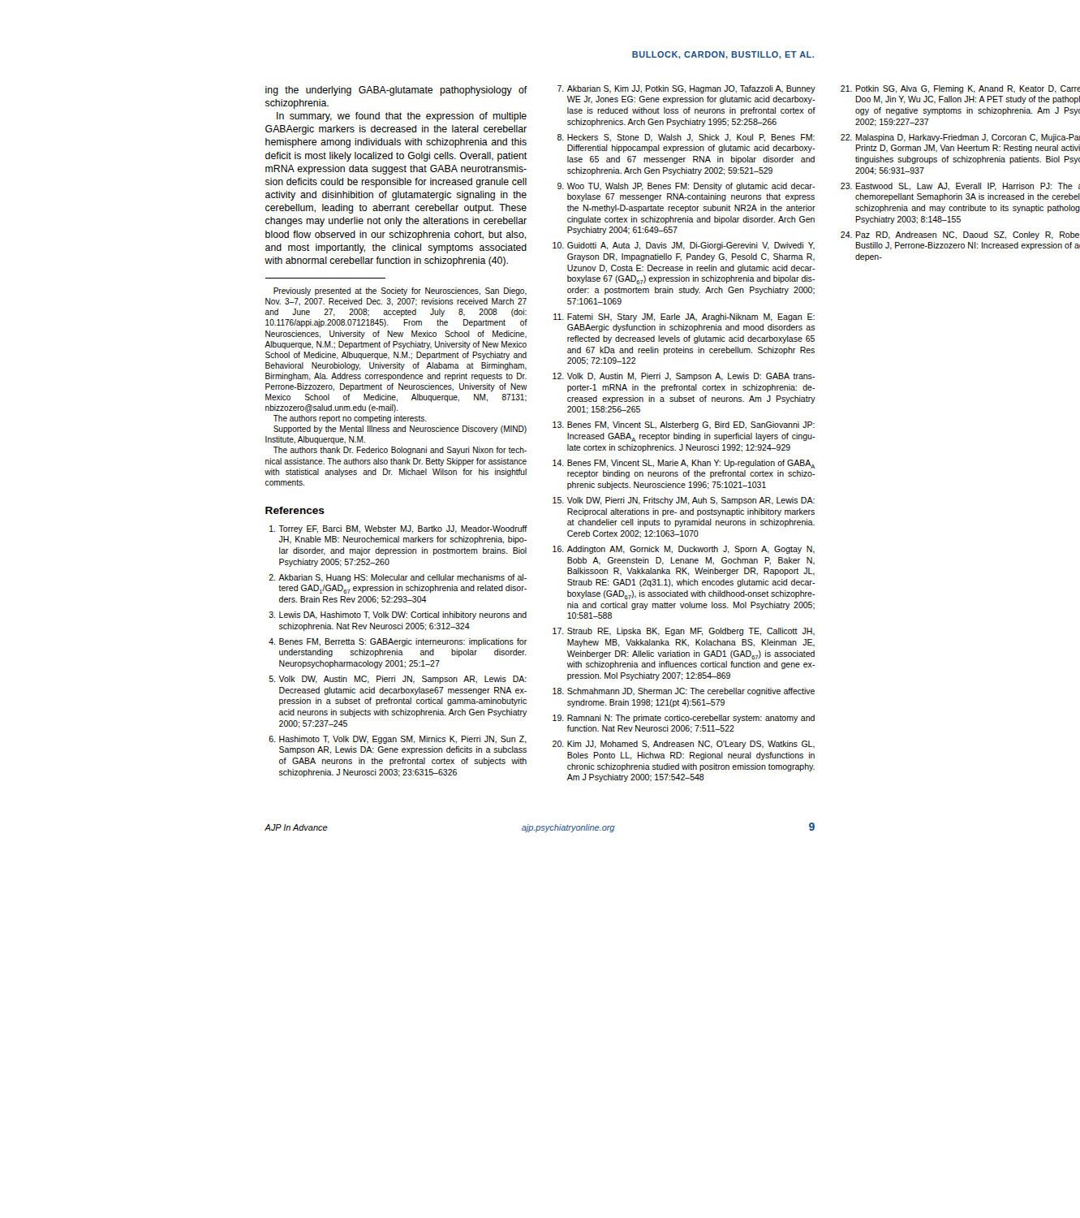Bullock, Cardon, Bustillo, et al.
ing the underlying GABA-glutamate pathophysiology of schizophrenia.
In summary, we found that the expression of multiple GABAergic markers is decreased in the lateral cerebellar hemisphere among individuals with schizophrenia and this deficit is most likely localized to Golgi cells. Overall, patient mRNA expression data suggest that GABA neurotransmission deficits could be responsible for increased granule cell activity and disinhibition of glutamatergic signaling in the cerebellum, leading to aberrant cerebellar output. These changes may underlie not only the alterations in cerebellar blood flow observed in our schizophrenia cohort, but also, and most importantly, the clinical symptoms associated with abnormal cerebellar function in schizophrenia (40).
Previously presented at the Society for Neurosciences, San Diego, Nov. 3–7, 2007. Received Dec. 3, 2007; revisions received March 27 and June 27, 2008; accepted July 8, 2008 (doi: 10.1176/appi.ajp.2008.07121845). From the Department of Neurosciences, University of New Mexico School of Medicine, Albuquerque, N.M.; Department of Psychiatry, University of New Mexico School of Medicine, Albuquerque, N.M.; Department of Psychiatry and Behavioral Neurobiology, University of Alabama at Birmingham, Birmingham, Ala. Address correspondence and reprint requests to Dr. Perrone-Bizzozero, Department of Neurosciences, University of New Mexico School of Medicine, Albuquerque, NM, 87131; nbizzozero@salud.unm.edu (e-mail).
The authors report no competing interests.
Supported by the Mental Illness and Neuroscience Discovery (MIND) Institute, Albuquerque, N.M.
The authors thank Dr. Federico Bolognani and Sayuri Nixon for technical assistance. The authors also thank Dr. Betty Skipper for assistance with statistical analyses and Dr. Michael Wilson for his insightful comments.
References
Torrey EF, Barci BM, Webster MJ, Bartko JJ, Meador-Woodruff JH, Knable MB: Neurochemical markers for schizophrenia, bipolar disorder, and major depression in postmortem brains. Biol Psychiatry 2005; 57:252–260
Akbarian S, Huang HS: Molecular and cellular mechanisms of altered GAD1/GAD67 expression in schizophrenia and related disorders. Brain Res Rev 2006; 52:293–304
Lewis DA, Hashimoto T, Volk DW: Cortical inhibitory neurons and schizophrenia. Nat Rev Neurosci 2005; 6:312–324
Benes FM, Berretta S: GABAergic interneurons: implications for understanding schizophrenia and bipolar disorder. Neuropsychopharmacology 2001; 25:1–27
Volk DW, Austin MC, Pierri JN, Sampson AR, Lewis DA: Decreased glutamic acid decarboxylase67 messenger RNA expression in a subset of prefrontal cortical gamma-aminobutyric acid neurons in subjects with schizophrenia. Arch Gen Psychiatry 2000; 57:237–245
Hashimoto T, Volk DW, Eggan SM, Mirnics K, Pierri JN, Sun Z, Sampson AR, Lewis DA: Gene expression deficits in a subclass of GABA neurons in the prefrontal cortex of subjects with schizophrenia. J Neurosci 2003; 23:6315–6326
Akbarian S, Kim JJ, Potkin SG, Hagman JO, Tafazzoli A, Bunney WE Jr, Jones EG: Gene expression for glutamic acid decarboxylase is reduced without loss of neurons in prefrontal cortex of schizophrenics. Arch Gen Psychiatry 1995; 52:258–266
Heckers S, Stone D, Walsh J, Shick J, Koul P, Benes FM: Differential hippocampal expression of glutamic acid decarboxylase 65 and 67 messenger RNA in bipolar disorder and schizophrenia. Arch Gen Psychiatry 2002; 59:521–529
Woo TU, Walsh JP, Benes FM: Density of glutamic acid decarboxylase 67 messenger RNA-containing neurons that express the N-methyl-D-aspartate receptor subunit NR2A in the anterior cingulate cortex in schizophrenia and bipolar disorder. Arch Gen Psychiatry 2004; 61:649–657
Guidotti A, Auta J, Davis JM, Di-Giorgi-Gerevini V, Dwivedi Y, Grayson DR, Impagnatiello F, Pandey G, Pesold C, Sharma R, Uzunov D, Costa E: Decrease in reelin and glutamic acid decarboxylase 67 (GAD67) expression in schizophrenia and bipolar disorder: a postmortem brain study. Arch Gen Psychiatry 2000; 57:1061–1069
Fatemi SH, Stary JM, Earle JA, Araghi-Niknam M, Eagan E: GABAergic dysfunction in schizophrenia and mood disorders as reflected by decreased levels of glutamic acid decarboxylase 65 and 67 kDa and reelin proteins in cerebellum. Schizophr Res 2005; 72:109–122
Volk D, Austin M, Pierri J, Sampson A, Lewis D: GABA transporter-1 mRNA in the prefrontal cortex in schizophrenia: decreased expression in a subset of neurons. Am J Psychiatry 2001; 158:256–265
Benes FM, Vincent SL, Alsterberg G, Bird ED, SanGiovanni JP: Increased GABAA receptor binding in superficial layers of cingulate cortex in schizophrenics. J Neurosci 1992; 12:924–929
Benes FM, Vincent SL, Marie A, Khan Y: Up-regulation of GABAA receptor binding on neurons of the prefrontal cortex in schizophrenic subjects. Neuroscience 1996; 75:1021–1031
Volk DW, Pierri JN, Fritschy JM, Auh S, Sampson AR, Lewis DA: Reciprocal alterations in pre- and postsynaptic inhibitory markers at chandelier cell inputs to pyramidal neurons in schizophrenia. Cereb Cortex 2002; 12:1063–1070
Addington AM, Gornick M, Duckworth J, Sporn A, Gogtay N, Bobb A, Greenstein D, Lenane M, Gochman P, Baker N, Balkissoon R, Vakkalanka RK, Weinberger DR, Rapoport JL, Straub RE: GAD1 (2q31.1), which encodes glutamic acid decarboxylase (GAD67), is associated with childhood-onset schizophrenia and cortical gray matter volume loss. Mol Psychiatry 2005; 10:581–588
Straub RE, Lipska BK, Egan MF, Goldberg TE, Callicott JH, Mayhew MB, Vakkalanka RK, Kolachana BS, Kleinman JE, Weinberger DR: Allelic variation in GAD1 (GAD67) is associated with schizophrenia and influences cortical function and gene expression. Mol Psychiatry 2007; 12:854–869
Schmahmann JD, Sherman JC: The cerebellar cognitive affective syndrome. Brain 1998; 121(pt 4):561–579
Ramnani N: The primate cortico-cerebellar system: anatomy and function. Nat Rev Neurosci 2006; 7:511–522
Kim JJ, Mohamed S, Andreasen NC, O'Leary DS, Watkins GL, Boles Ponto LL, Hichwa RD: Regional neural dysfunctions in chronic schizophrenia studied with positron emission tomography. Am J Psychiatry 2000; 157:542–548
Potkin SG, Alva G, Fleming K, Anand R, Keator D, Carreon D, Doo M, Jin Y, Wu JC, Fallon JH: A PET study of the pathophysiology of negative symptoms in schizophrenia. Am J Psychiatry 2002; 159:227–237
Malaspina D, Harkavy-Friedman J, Corcoran C, Mujica-Parodi L, Printz D, Gorman JM, Van Heertum R: Resting neural activity distinguishes subgroups of schizophrenia patients. Biol Psychiatry 2004; 56:931–937
Eastwood SL, Law AJ, Everall IP, Harrison PJ: The axonal chemorepellant Semaphorin 3A is increased in the cerebellum in schizophrenia and may contribute to its synaptic pathology. Mol Psychiatry 2003; 8:148–155
Paz RD, Andreasen NC, Daoud SZ, Conley R, Roberts R, Bustillo J, Perrone-Bizzozero NI: Increased expression of activity-depen-
AJP In Advance
ajp.psychiatryonline.org
9